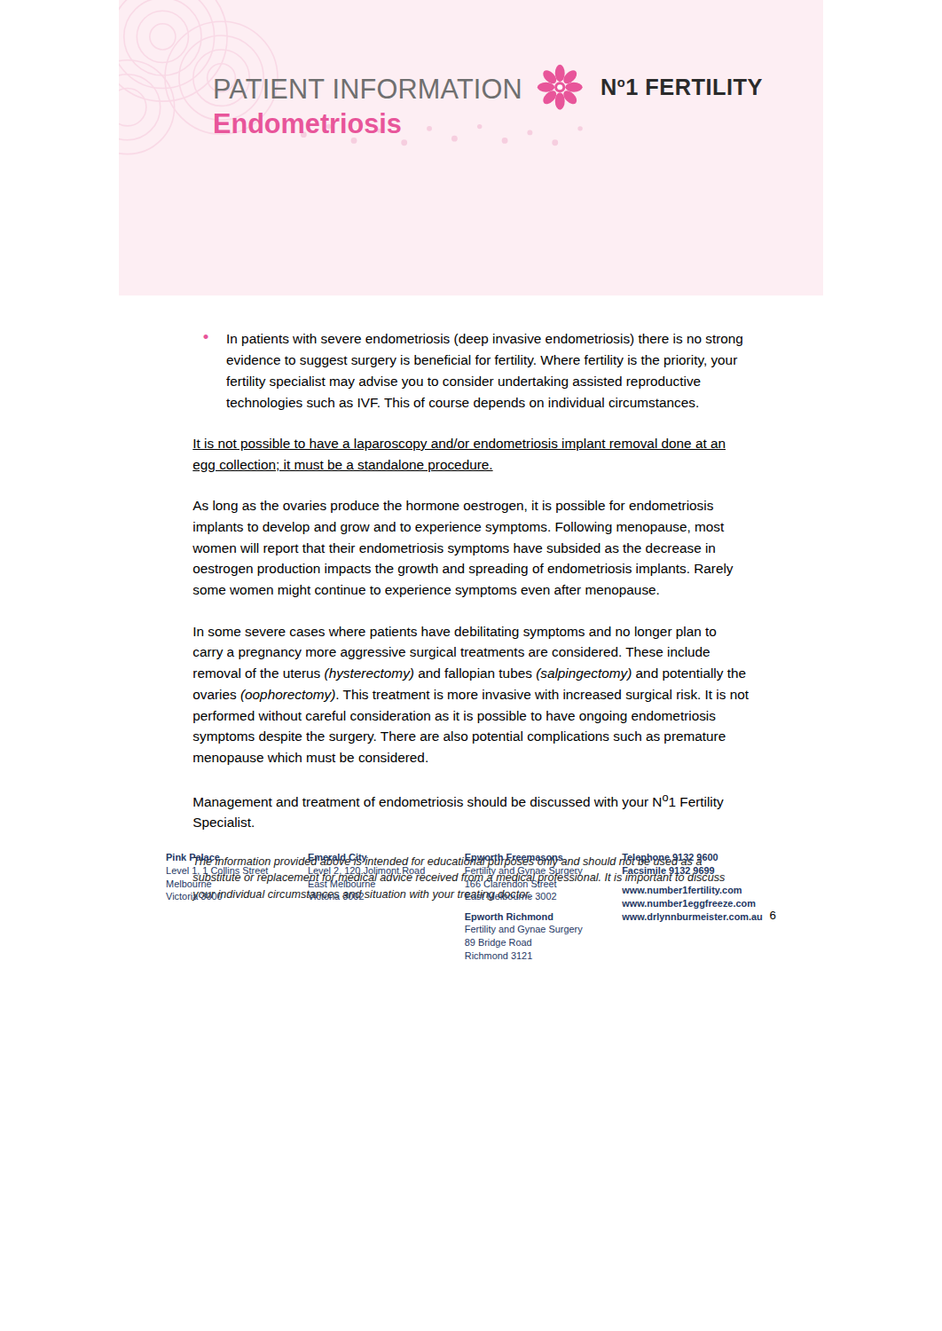PATIENT INFORMATION
Endometriosis
No1 FERTILITY
In patients with severe endometriosis (deep invasive endometriosis) there is no strong evidence to suggest surgery is beneficial for fertility. Where fertility is the priority, your fertility specialist may advise you to consider undertaking assisted reproductive technologies such as IVF. This of course depends on individual circumstances.
It is not possible to have a laparoscopy and/or endometriosis implant removal done at an egg collection; it must be a standalone procedure.
As long as the ovaries produce the hormone oestrogen, it is possible for endometriosis implants to develop and grow and to experience symptoms. Following menopause, most women will report that their endometriosis symptoms have subsided as the decrease in oestrogen production impacts the growth and spreading of endometriosis implants. Rarely some women might continue to experience symptoms even after menopause.
In some severe cases where patients have debilitating symptoms and no longer plan to carry a pregnancy more aggressive surgical treatments are considered. These include removal of the uterus (hysterectomy) and fallopian tubes (salpingectomy) and potentially the ovaries (oophorectomy). This treatment is more invasive with increased surgical risk. It is not performed without careful consideration as it is possible to have ongoing endometriosis symptoms despite the surgery. There are also potential complications such as premature menopause which must be considered.
Management and treatment of endometriosis should be discussed with your No1 Fertility Specialist.
The information provided above is intended for educational purposes only and should not be used as a substitute or replacement for medical advice received from a medical professional. It is important to discuss your individual circumstances and situation with your treating doctor.
6
Pink Palace Level 1, 1 Collins Street
Melbourne
Victoria 3000
Emerald City Level 2, 120 Jolimont Road
East Melbourne
Victoria 3002
Epworth Freemasons Fertility and Gynae Surgery
166 Clarendon Street
East Melbourne 3002
Epworth Richmond Fertility and Gynae Surgery
89 Bridge Road
Richmond 3121
Telephone 9132 9600
Facsimile 9132 9699
www.number1fertility.com
www.number1eggfreeze.com
www.drlynnburmeister.com.au